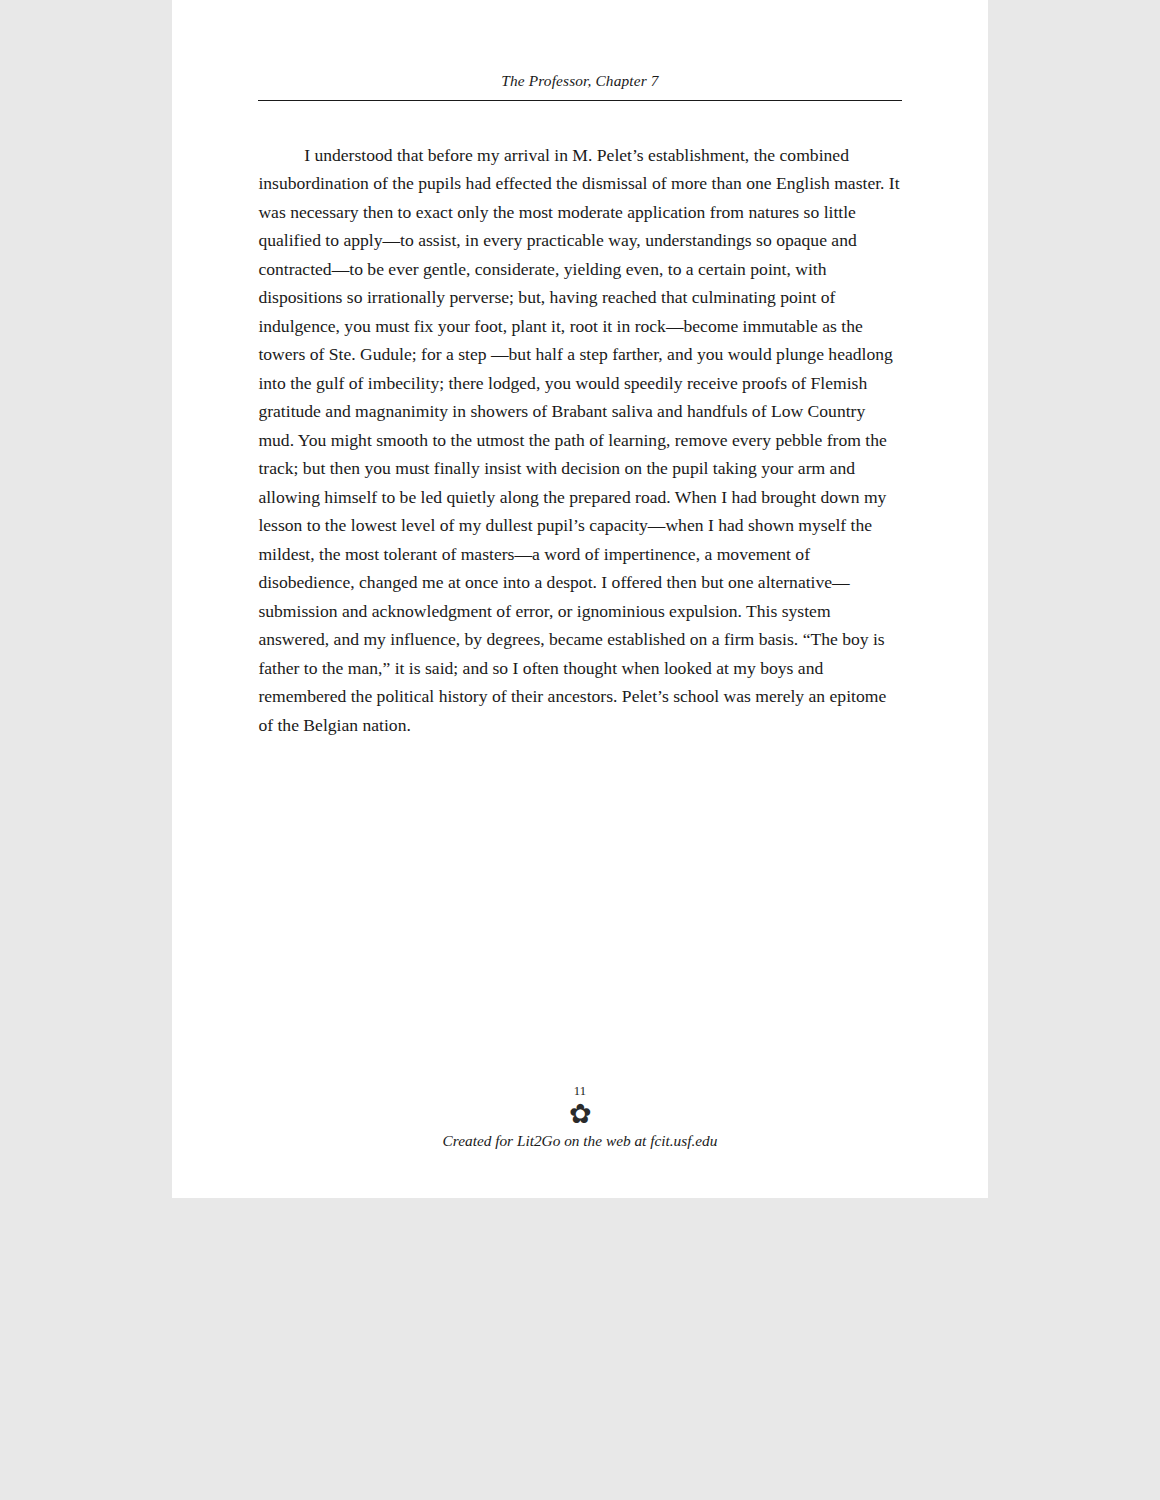The Professor, Chapter 7
I understood that before my arrival in M. Pelet’s establishment, the combined insubordination of the pupils had effected the dismissal of more than one English master. It was necessary then to exact only the most moderate application from natures so little qualified to apply—to assist, in every practicable way, understandings so opaque and contracted—to be ever gentle, considerate, yielding even, to a certain point, with dispositions so irrationally perverse; but, having reached that culminating point of indulgence, you must fix your foot, plant it, root it in rock—become immutable as the towers of Ste. Gudule; for a step —but half a step farther, and you would plunge headlong into the gulf of imbecility; there lodged, you would speedily receive proofs of Flemish gratitude and magnanimity in showers of Brabant saliva and handfuls of Low Country mud. You might smooth to the utmost the path of learning, remove every pebble from the track; but then you must finally insist with decision on the pupil taking your arm and allowing himself to be led quietly along the prepared road. When I had brought down my lesson to the lowest level of my dullest pupil’s capacity—when I had shown myself the mildest, the most tolerant of masters—a word of impertinence, a movement of disobedience, changed me at once into a despot. I offered then but one alternative—submission and acknowledgment of error, or ignominious expulsion. This system answered, and my influence, by degrees, became established on a firm basis. “The boy is father to the man,” it is said; and so I often thought when looked at my boys and remembered the political history of their ancestors. Pelet’s school was merely an epitome of the Belgian nation.
11
✿
Created for Lit2Go on the web at fcit.usf.edu